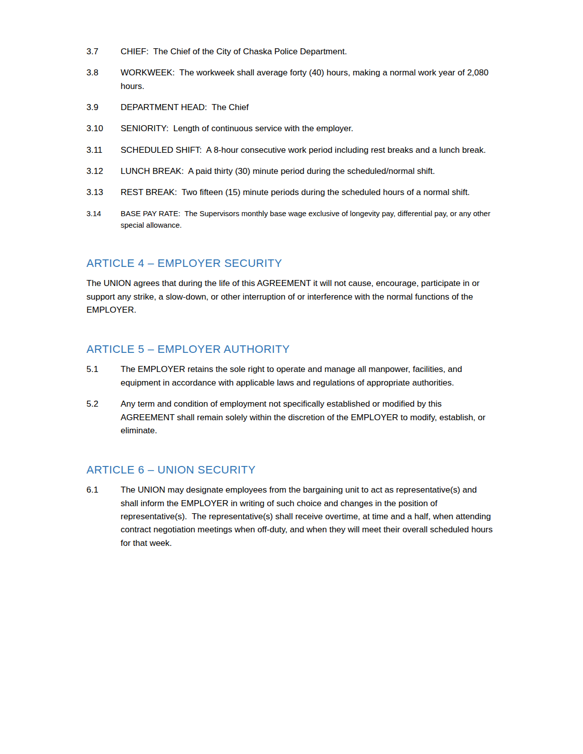3.7
CHIEF: The Chief of the City of Chaska Police Department.
3.8
WORKWEEK: The workweek shall average forty (40) hours, making a normal work year of 2,080 hours.
3.9
DEPARTMENT HEAD: The Chief
3.10
SENIORITY: Length of continuous service with the employer.
3.11
SCHEDULED SHIFT: A 8-hour consecutive work period including rest breaks and a lunch break.
3.12
LUNCH BREAK: A paid thirty (30) minute period during the scheduled/normal shift.
3.13
REST BREAK: Two fifteen (15) minute periods during the scheduled hours of a normal shift.
3.14
BASE PAY RATE: The Supervisors monthly base wage exclusive of longevity pay, differential pay, or any other special allowance.
ARTICLE 4 – EMPLOYER SECURITY
The UNION agrees that during the life of this AGREEMENT it will not cause, encourage, participate in or support any strike, a slow-down, or other interruption of or interference with the normal functions of the EMPLOYER.
ARTICLE 5 – EMPLOYER AUTHORITY
5.1
The EMPLOYER retains the sole right to operate and manage all manpower, facilities, and equipment in accordance with applicable laws and regulations of appropriate authorities.
5.2
Any term and condition of employment not specifically established or modified by this AGREEMENT shall remain solely within the discretion of the EMPLOYER to modify, establish, or eliminate.
ARTICLE 6 – UNION SECURITY
6.1
The UNION may designate employees from the bargaining unit to act as representative(s) and shall inform the EMPLOYER in writing of such choice and changes in the position of representative(s). The representative(s) shall receive overtime, at time and a half, when attending contract negotiation meetings when off-duty, and when they will meet their overall scheduled hours for that week.